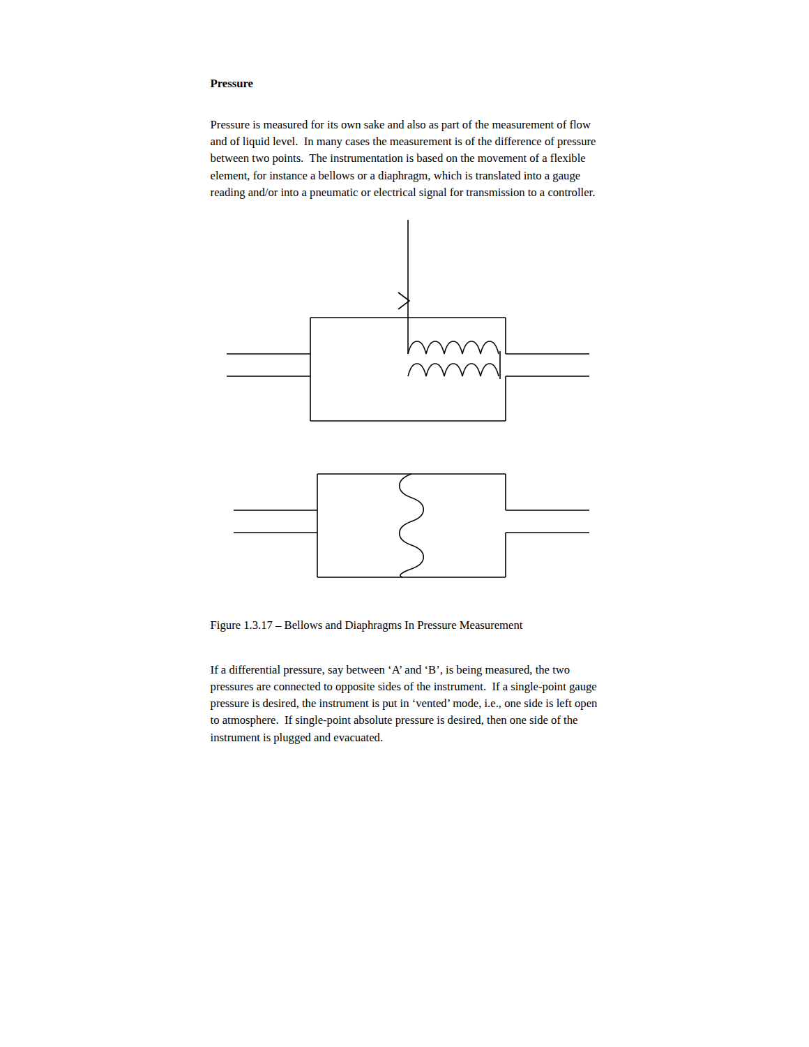Pressure
Pressure is measured for its own sake and also as part of the measurement of flow and of liquid level. In many cases the measurement is of the difference of pressure between two points. The instrumentation is based on the movement of a flexible element, for instance a bellows or a diaphragm, which is translated into a gauge reading and/or into a pneumatic or electrical signal for transmission to a controller.
Figure 1.3.17 – Bellows and Diaphragms In Pressure Measurement
If a differential pressure, say between ‘A’ and ‘B’, is being measured, the two pressures are connected to opposite sides of the instrument. If a single-point gauge pressure is desired, the instrument is put in ‘vented’ mode, i.e., one side is left open to atmosphere. If single-point absolute pressure is desired, then one side of the instrument is plugged and evacuated.